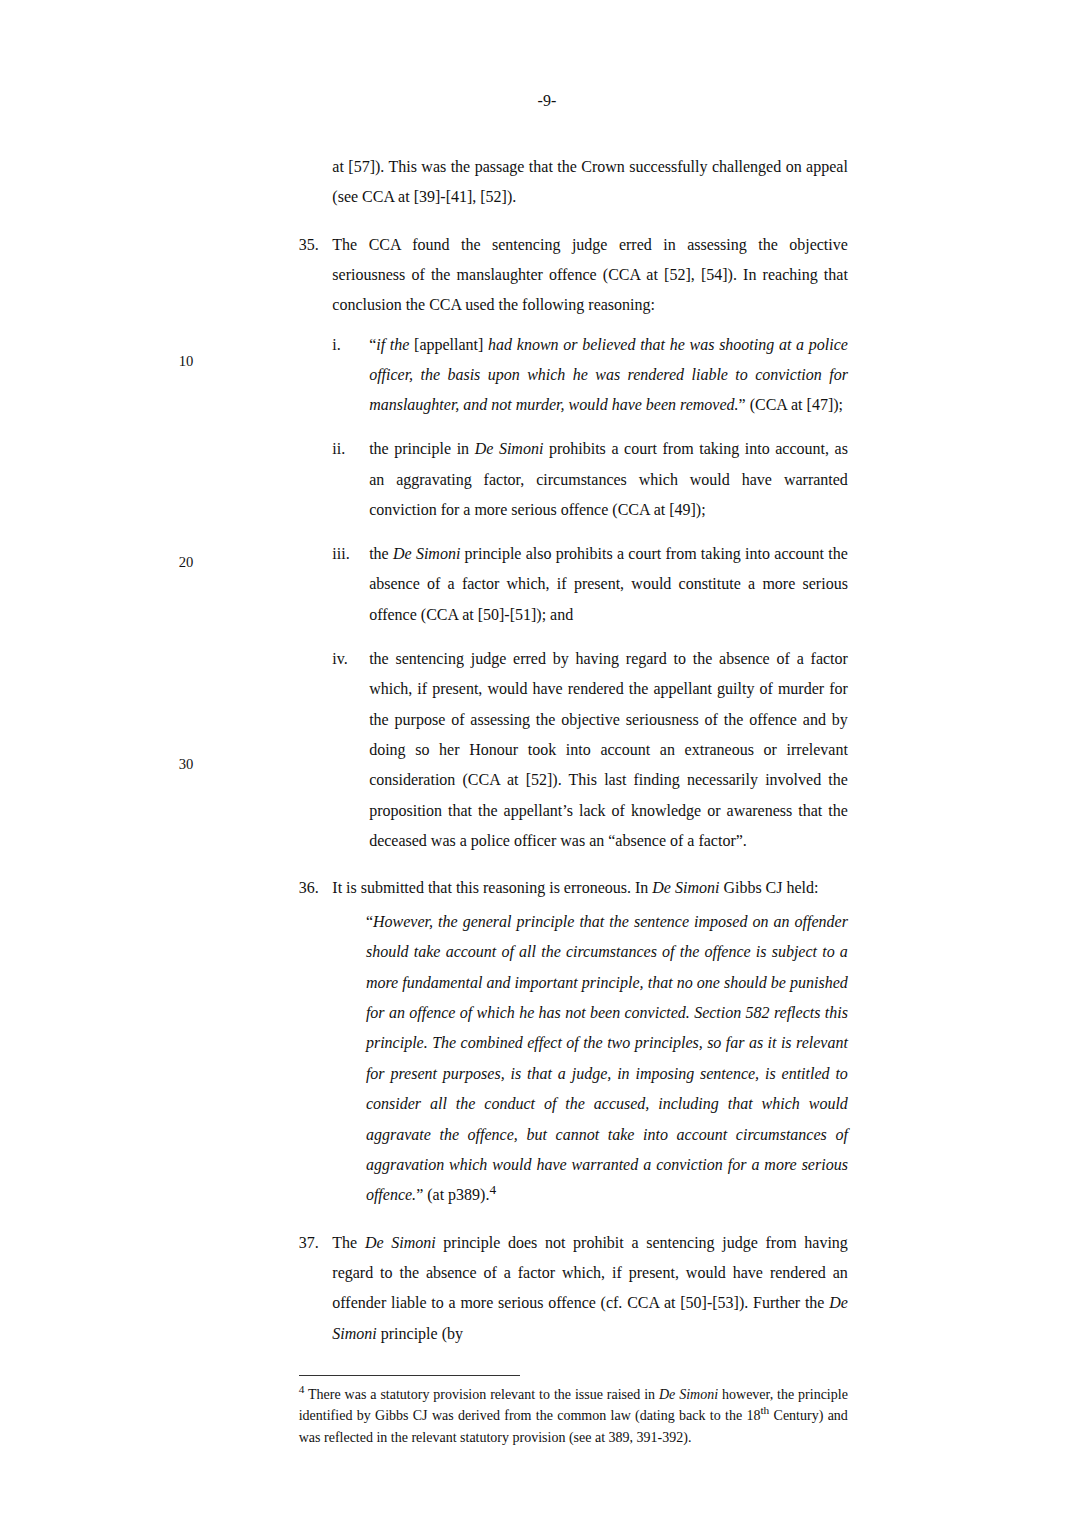10
20
30
-9-
at [57]). This was the passage that the Crown successfully challenged on appeal (see CCA at [39]-[41], [52]).
35. The CCA found the sentencing judge erred in assessing the objective seriousness of the manslaughter offence (CCA at [52], [54]). In reaching that conclusion the CCA used the following reasoning:
i. “if the [appellant] had known or believed that he was shooting at a police officer, the basis upon which he was rendered liable to conviction for manslaughter, and not murder, would have been removed.” (CCA at [47]);
ii. the principle in De Simoni prohibits a court from taking into account, as an aggravating factor, circumstances which would have warranted conviction for a more serious offence (CCA at [49]);
iii. the De Simoni principle also prohibits a court from taking into account the absence of a factor which, if present, would constitute a more serious offence (CCA at [50]-[51]); and
iv. the sentencing judge erred by having regard to the absence of a factor which, if present, would have rendered the appellant guilty of murder for the purpose of assessing the objective seriousness of the offence and by doing so her Honour took into account an extraneous or irrelevant consideration (CCA at [52]). This last finding necessarily involved the proposition that the appellant’s lack of knowledge or awareness that the deceased was a police officer was an “absence of a factor”.
36. It is submitted that this reasoning is erroneous. In De Simoni Gibbs CJ held:
“However, the general principle that the sentence imposed on an offender should take account of all the circumstances of the offence is subject to a more fundamental and important principle, that no one should be punished for an offence of which he has not been convicted. Section 582 reflects this principle. The combined effect of the two principles, so far as it is relevant for present purposes, is that a judge, in imposing sentence, is entitled to consider all the conduct of the accused, including that which would aggravate the offence, but cannot take into account circumstances of aggravation which would have warranted a conviction for a more serious offence.” (at p389).4
37. The De Simoni principle does not prohibit a sentencing judge from having regard to the absence of a factor which, if present, would have rendered an offender liable to a more serious offence (cf. CCA at [50]-[53]). Further the De Simoni principle (by
4 There was a statutory provision relevant to the issue raised in De Simoni however, the principle identified by Gibbs CJ was derived from the common law (dating back to the 18th Century) and was reflected in the relevant statutory provision (see at 389, 391-392).